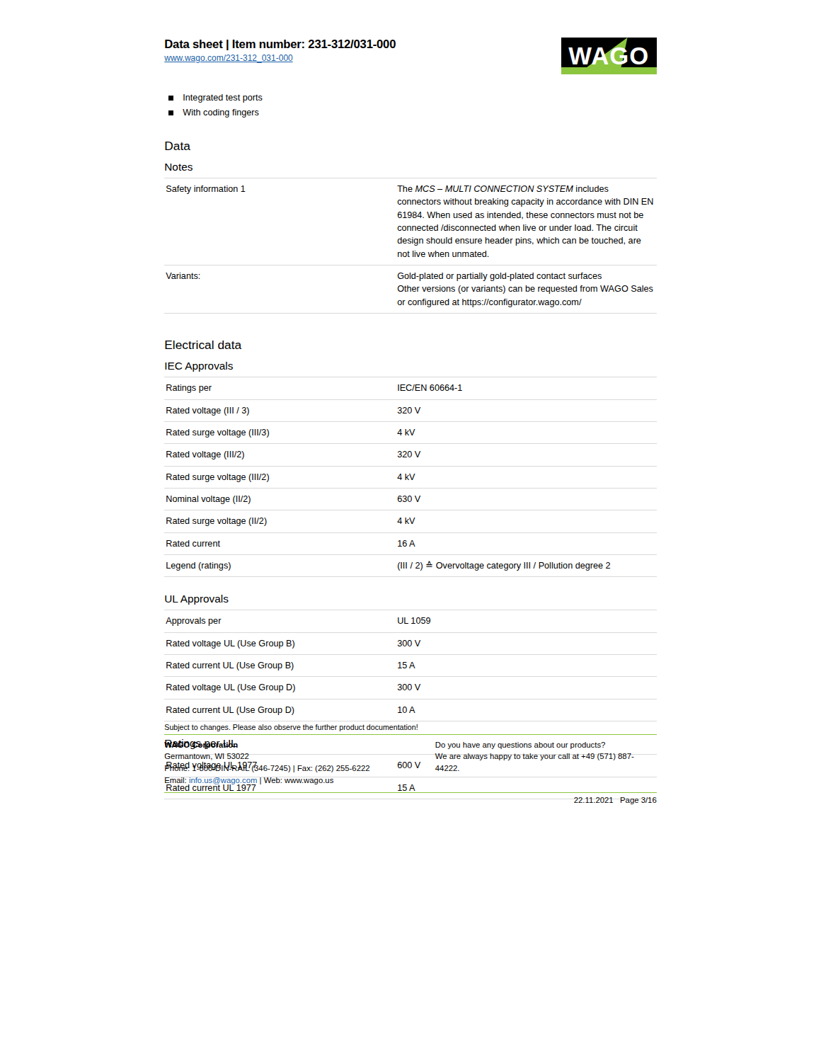Data sheet | Item number: 231-312/031-000
www.wago.com/231-312_031-000
WAGO
Integrated test ports
With coding fingers
Data
Notes
| Safety information 1 | The MCS – MULTI CONNECTION SYSTEM includes connectors without breaking capacity in accordance with DIN EN 61984. When used as intended, these connectors must not be connected /disconnected when live or under load. The circuit design should ensure header pins, which can be touched, are not live when unmated. |
| Variants: | Gold-plated or partially gold-plated contact surfaces Other versions (or variants) can be requested from WAGO Sales or configured at https://configurator.wago.com/ |
Electrical data
IEC Approvals
| Ratings per | IEC/EN 60664-1 |
| Rated voltage (III / 3) | 320 V |
| Rated surge voltage (III/3) | 4 kV |
| Rated voltage (III/2) | 320 V |
| Rated surge voltage (III/2) | 4 kV |
| Nominal voltage (II/2) | 630 V |
| Rated surge voltage (II/2) | 4 kV |
| Rated current | 16 A |
| Legend (ratings) | (III / 2) ≙ Overvoltage category III / Pollution degree 2 |
UL Approvals
| Approvals per | UL 1059 |
| Rated voltage UL (Use Group B) | 300 V |
| Rated current UL (Use Group B) | 15 A |
| Rated voltage UL (Use Group D) | 300 V |
| Rated current UL (Use Group D) | 10 A |
Ratings per UL
| Rated voltage UL 1977 | 600 V |
| Rated current UL 1977 | 15 A |
Subject to changes. Please also observe the further product documentation!
WAGO Corporation
Germantown, WI 53022
Phone: 1-800-DIN-RAIL (346-7245) | Fax: (262) 255-6222
Email: info.us@wago.com | Web: www.wago.us
Do you have any questions about our products?
We are always happy to take your call at +49 (571) 887-44222.
22.11.2021 Page 3/16